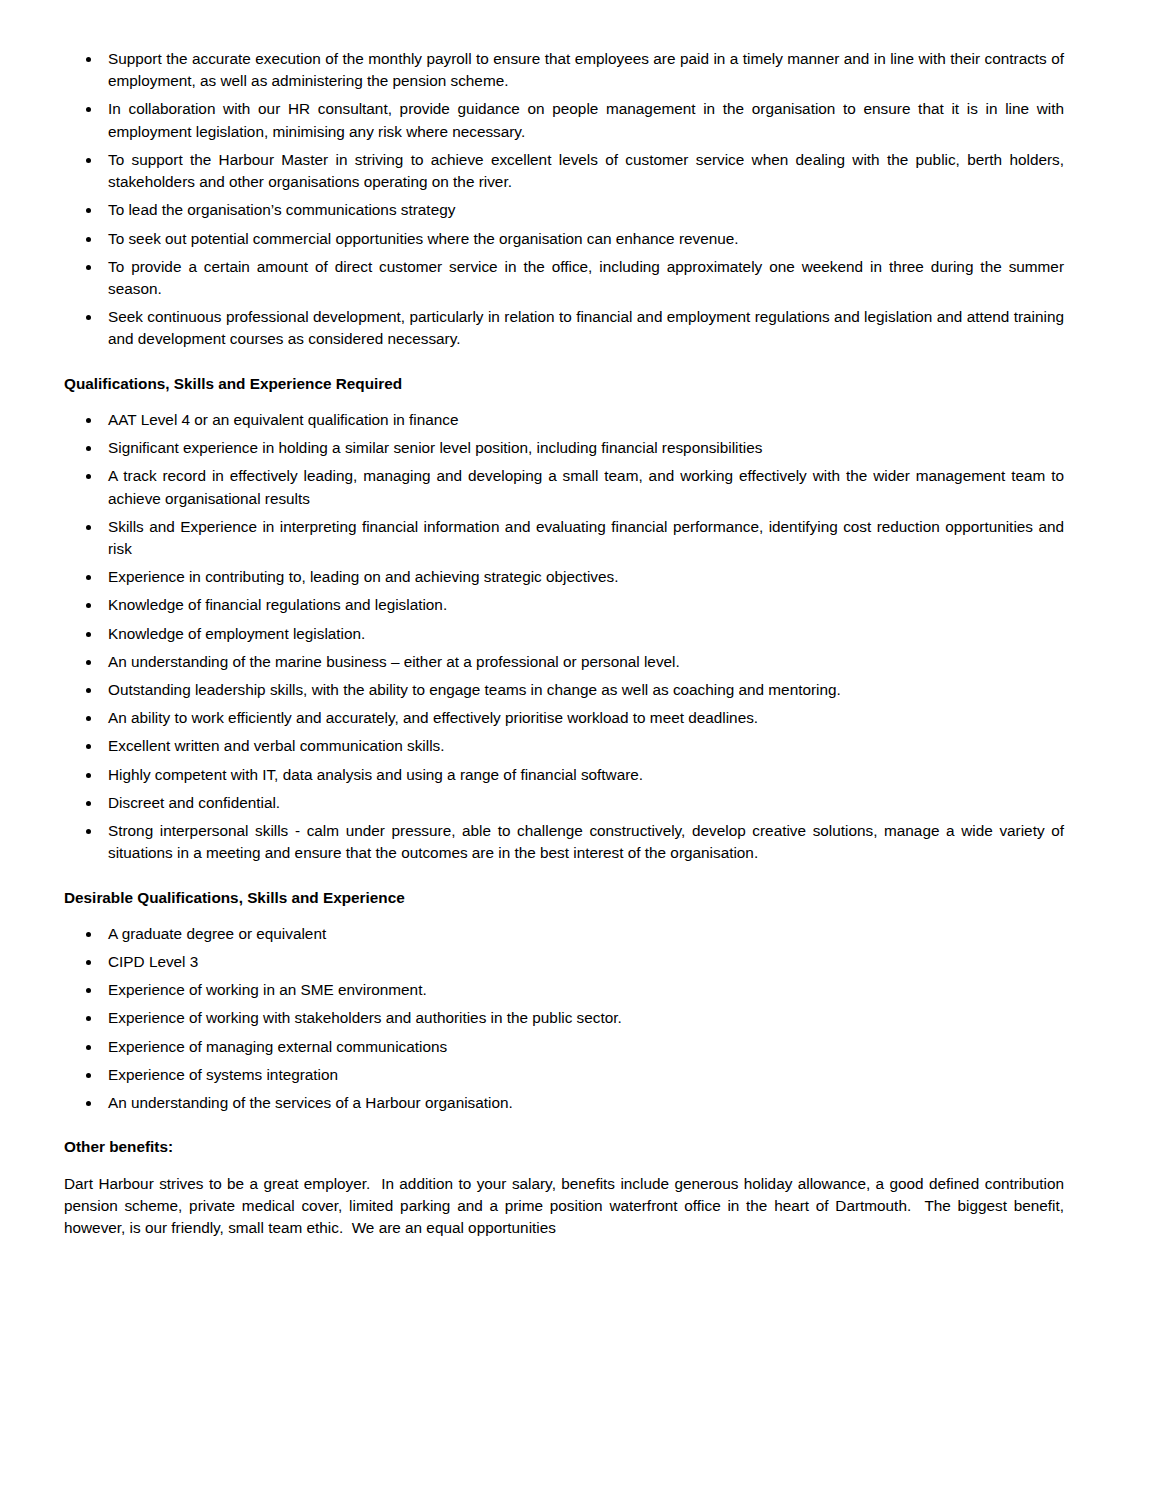Support the accurate execution of the monthly payroll to ensure that employees are paid in a timely manner and in line with their contracts of employment, as well as administering the pension scheme.
In collaboration with our HR consultant, provide guidance on people management in the organisation to ensure that it is in line with employment legislation, minimising any risk where necessary.
To support the Harbour Master in striving to achieve excellent levels of customer service when dealing with the public, berth holders, stakeholders and other organisations operating on the river.
To lead the organisation’s communications strategy
To seek out potential commercial opportunities where the organisation can enhance revenue.
To provide a certain amount of direct customer service in the office, including approximately one weekend in three during the summer season.
Seek continuous professional development, particularly in relation to financial and employment regulations and legislation and attend training and development courses as considered necessary.
Qualifications, Skills and Experience Required
AAT Level 4 or an equivalent qualification in finance
Significant experience in holding a similar senior level position, including financial responsibilities
A track record in effectively leading, managing and developing a small team, and working effectively with the wider management team to achieve organisational results
Skills and Experience in interpreting financial information and evaluating financial performance, identifying cost reduction opportunities and risk
Experience in contributing to, leading on and achieving strategic objectives.
Knowledge of financial regulations and legislation.
Knowledge of employment legislation.
An understanding of the marine business – either at a professional or personal level.
Outstanding leadership skills, with the ability to engage teams in change as well as coaching and mentoring.
An ability to work efficiently and accurately, and effectively prioritise workload to meet deadlines.
Excellent written and verbal communication skills.
Highly competent with IT, data analysis and using a range of financial software.
Discreet and confidential.
Strong interpersonal skills - calm under pressure, able to challenge constructively, develop creative solutions, manage a wide variety of situations in a meeting and ensure that the outcomes are in the best interest of the organisation.
Desirable Qualifications, Skills and Experience
A graduate degree or equivalent
CIPD Level 3
Experience of working in an SME environment.
Experience of working with stakeholders and authorities in the public sector.
Experience of managing external communications
Experience of systems integration
An understanding of the services of a Harbour organisation.
Other benefits:
Dart Harbour strives to be a great employer. In addition to your salary, benefits include generous holiday allowance, a good defined contribution pension scheme, private medical cover, limited parking and a prime position waterfront office in the heart of Dartmouth. The biggest benefit, however, is our friendly, small team ethic. We are an equal opportunities